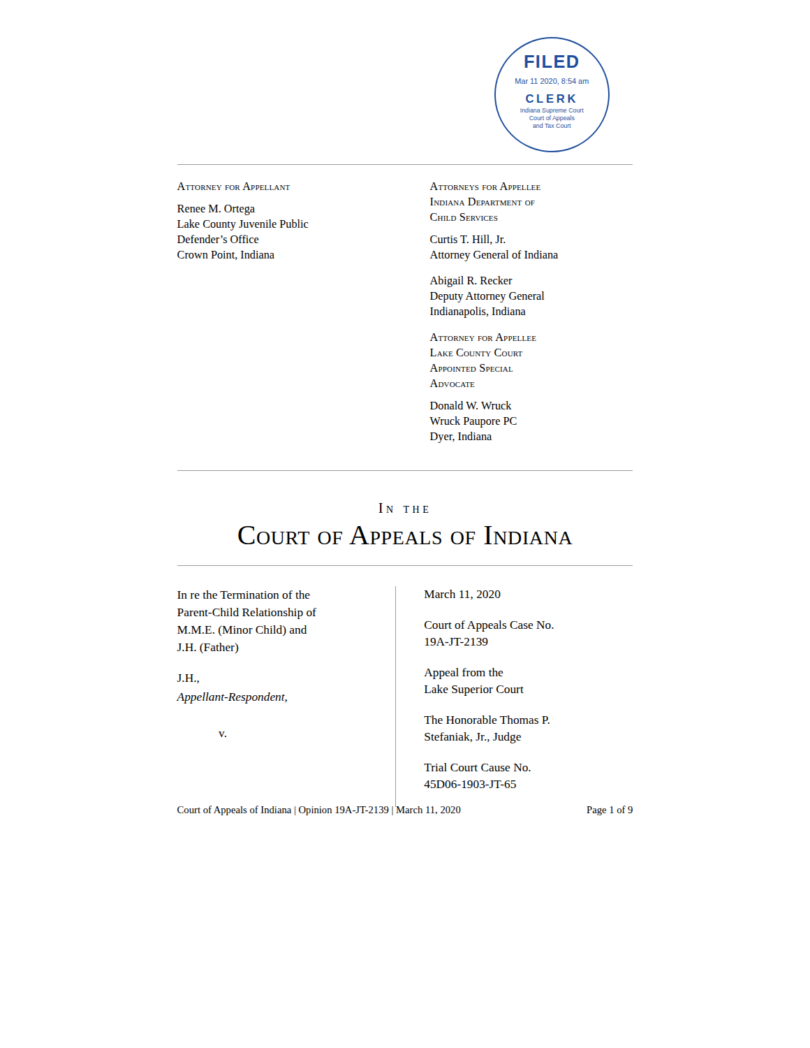FILED
Mar 11 2020, 8:54 am
CLERK
Indiana Supreme Court
Court of Appeals
and Tax Court
Attorney for Appellant
Renee M. Ortega
Lake County Juvenile Public
Defender’s Office
Crown Point, Indiana
Attorneys for Appellee
Indiana Department of
Child Services
Curtis T. Hill, Jr.
Attorney General of Indiana
Abigail R. Recker
Deputy Attorney General
Indianapolis, Indiana
Attorney for Appellee
Lake County Court
Appointed Special
Advocate
Donald W. Wruck
Wruck Paupore PC
Dyer, Indiana
In the
Court of Appeals of Indiana
In re the Termination of the
Parent-Child Relationship of
M.M.E. (Minor Child) and
J.H. (Father)
J.H.,
Appellant-Respondent,
v.
March 11, 2020
Court of Appeals Case No.
19A-JT-2139
Appeal from the
Lake Superior Court
The Honorable Thomas P.
Stefaniak, Jr., Judge
Trial Court Cause No.
45D06-1903-JT-65
Court of Appeals of Indiana | Opinion 19A-JT-2139 | March 11, 2020 Page 1 of 9